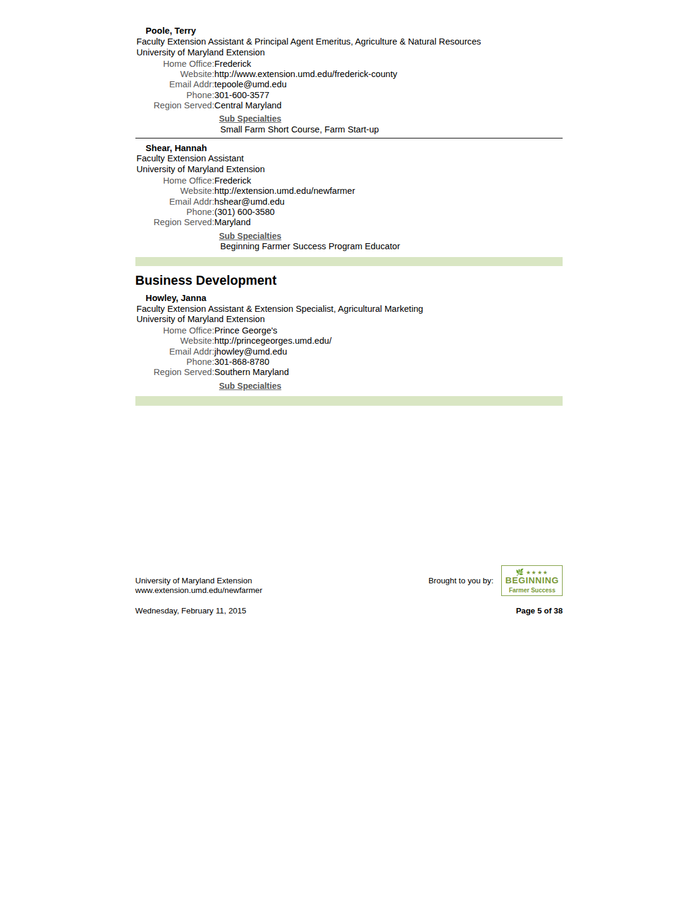Poole, Terry
Faculty Extension Assistant & Principal Agent Emeritus, Agriculture & Natural Resources
University of Maryland Extension
| Home Office: | Frederick |
| Website: | http://www.extension.umd.edu/frederick-county |
| Email Addr: | tepoole@umd.edu |
| Phone: | 301-600-3577 |
| Region Served: | Central Maryland |
Sub Specialties
Small Farm Short Course, Farm Start-up
Shear, Hannah
Faculty Extension Assistant
University of Maryland Extension
| Home Office: | Frederick |
| Website: | http://extension.umd.edu/newfarmer |
| Email Addr: | hshear@umd.edu |
| Phone: | (301) 600-3580 |
| Region Served: | Maryland |
Sub Specialties
Beginning Farmer Success Program Educator
Business Development
Howley, Janna
Faculty Extension Assistant & Extension Specialist, Agricultural Marketing
University of Maryland Extension
| Home Office: | Prince George's |
| Website: | http://princegeorges.umd.edu/ |
| Email Addr: | jhowley@umd.edu |
| Phone: | 301-868-8780 |
| Region Served: | Southern Maryland |
Sub Specialties
University of Maryland Extension
www.extension.umd.edu/newfarmer
Brought to you by: 🌿 ★★★★
BEGINNING
Farmer Success
Wednesday, February 11, 2015
Page 5 of 38